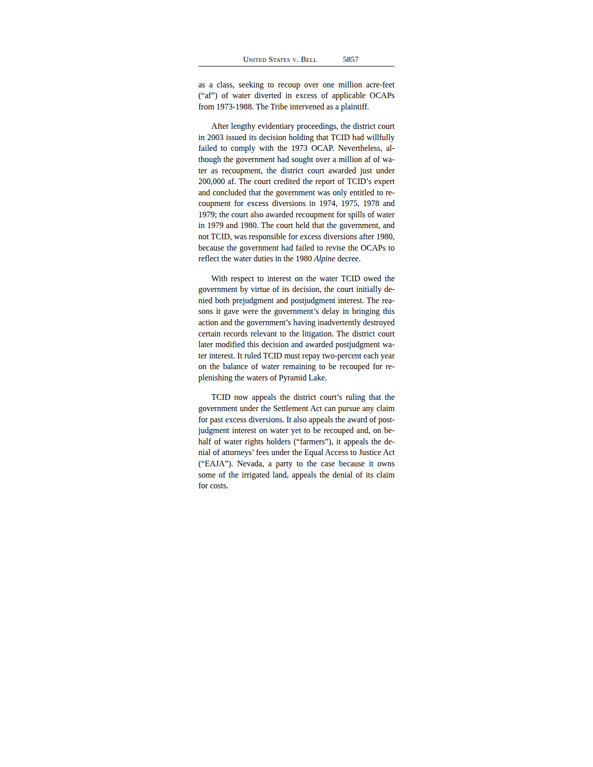United States v. Bell 5857
as a class, seeking to recoup over one million acre-feet (“af”) of water diverted in excess of applicable OCAPs from 1973-1988. The Tribe intervened as a plaintiff.
After lengthy evidentiary proceedings, the district court in 2003 issued its decision holding that TCID had willfully failed to comply with the 1973 OCAP. Nevertheless, although the government had sought over a million af of water as recoupment, the district court awarded just under 200,000 af. The court credited the report of TCID’s expert and concluded that the government was only entitled to recoupment for excess diversions in 1974, 1975, 1978 and 1979; the court also awarded recoupment for spills of water in 1979 and 1980. The court held that the government, and not TCID, was responsible for excess diversions after 1980, because the government had failed to revise the OCAPs to reflect the water duties in the 1980 Alpine decree.
With respect to interest on the water TCID owed the government by virtue of its decision, the court initially denied both prejudgment and postjudgment interest. The reasons it gave were the government’s delay in bringing this action and the government’s having inadvertently destroyed certain records relevant to the litigation. The district court later modified this decision and awarded postjudgment water interest. It ruled TCID must repay two-percent each year on the balance of water remaining to be recouped for replenishing the waters of Pyramid Lake.
TCID now appeals the district court’s ruling that the government under the Settlement Act can pursue any claim for past excess diversions. It also appeals the award of postjudgment interest on water yet to be recouped and, on behalf of water rights holders (“farmers”), it appeals the denial of attorneys’ fees under the Equal Access to Justice Act (“EAJA”). Nevada, a party to the case because it owns some of the irrigated land, appeals the denial of its claim for costs.